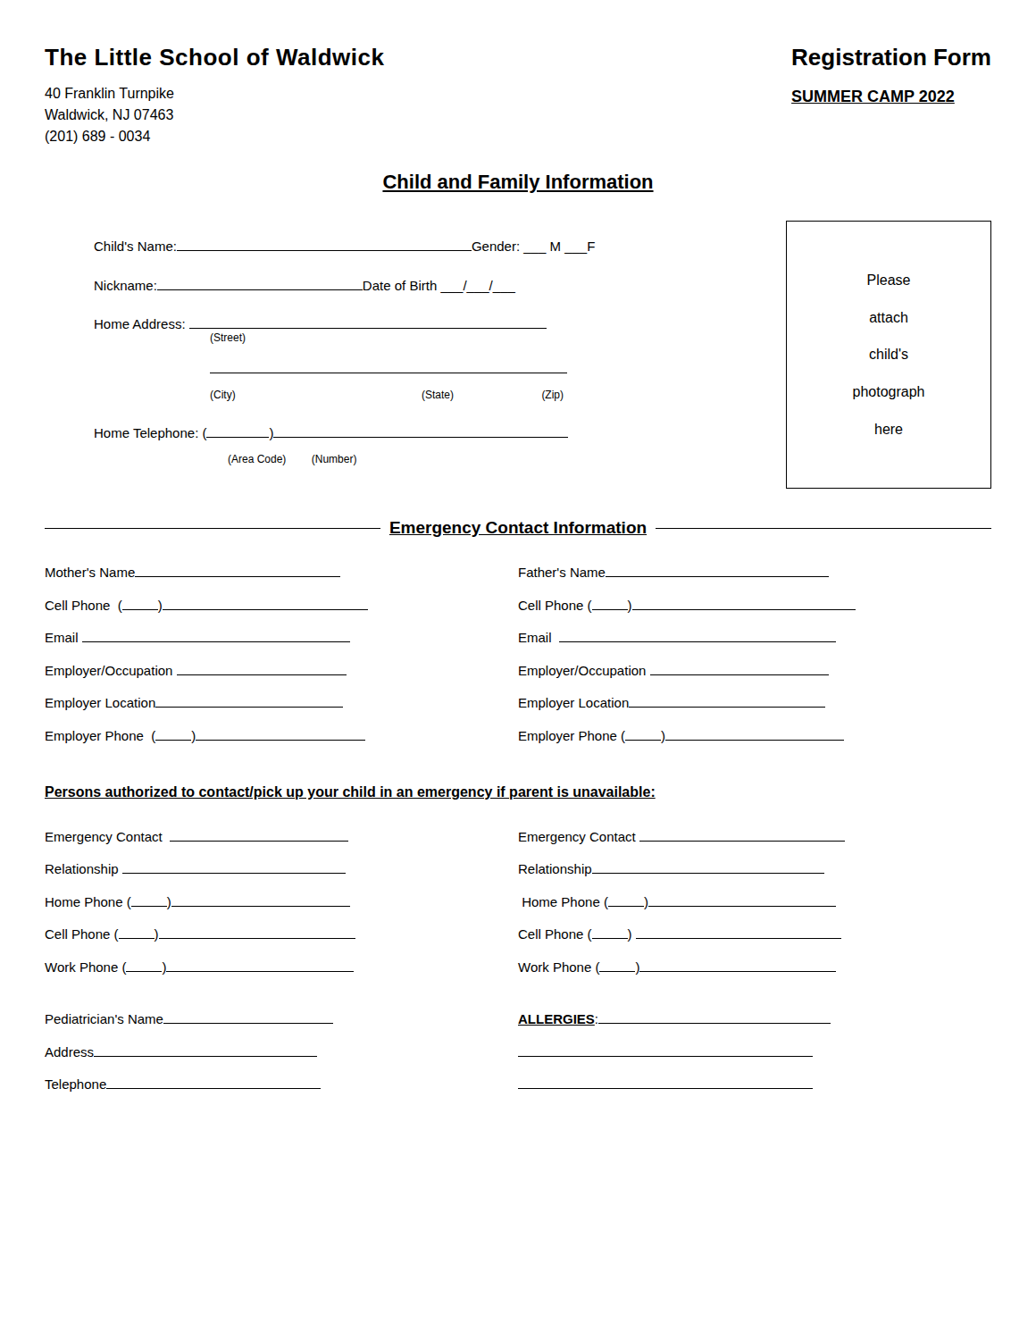The Little School of Waldwick
40 Franklin Turnpike
Waldwick, NJ 07463
(201) 689 - 0034
Registration Form
SUMMER CAMP 2022
Child and Family Information
Child's Name: Gender: ___ M ___F
Nickname: Date of Birth ___/___/___
Home Address:
(Street)
(City) (State) (Zip)
Home Telephone: ( )
(Area Code) (Number)
Please
attach
child's
photograph
here
Emergency Contact Information
| Mother's Name | Father's Name |
| Cell Phone ( ) | Cell Phone ( ) |
| Email | Email |
| Employer/Occupation | Employer/Occupation |
| Employer Location | Employer Location |
| Employer Phone ( ) | Employer Phone ( ) |
Persons authorized to contact/pick up your child in an emergency if parent is unavailable:
| Emergency Contact | Emergency Contact |
| Relationship | Relationship |
| Home Phone ( ) | Home Phone ( ) |
| Cell Phone ( ) | Cell Phone ( ) |
| Work Phone ( ) | Work Phone ( ) |
| Pediatrician's Name | ALLERGIES : |
| Address | |
| Telephone | |